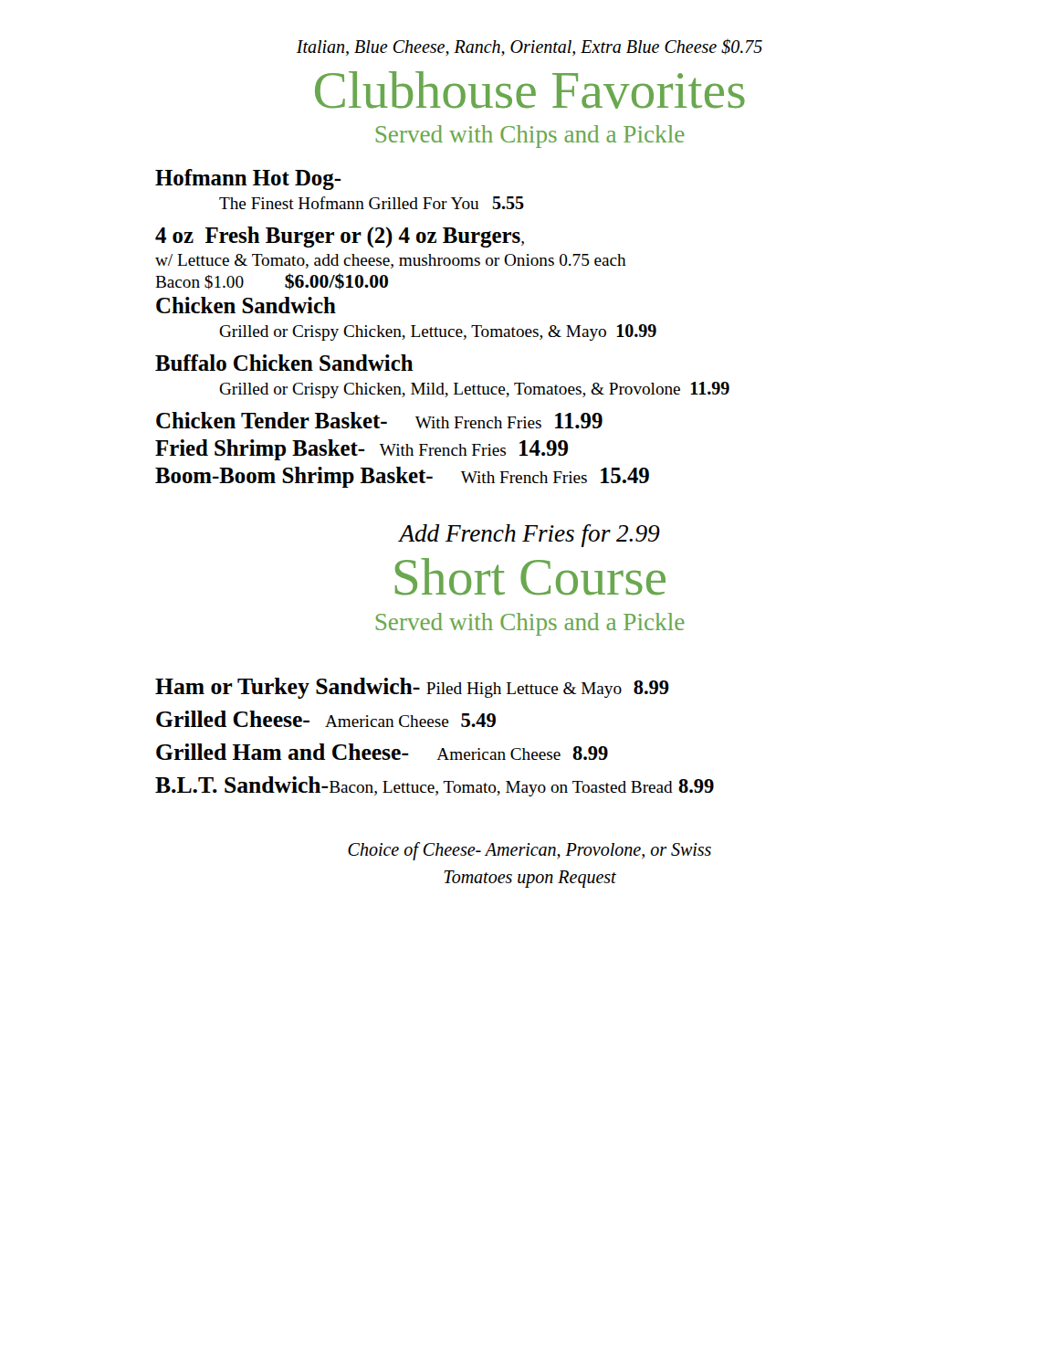Italian, Blue Cheese, Ranch, Oriental, Extra Blue Cheese $0.75
Clubhouse Favorites
Served with Chips and a Pickle
Hofmann Hot Dog-
The Finest Hofmann Grilled For You 5.55
4 oz Fresh Burger or (2) 4 oz Burgers,
w/ Lettuce & Tomato, add cheese, mushrooms or Onions 0.75 each
Bacon $1.00 $6.00/$10.00
Chicken Sandwich
Grilled or Crispy Chicken, Lettuce, Tomatoes, & Mayo 10.99
Buffalo Chicken Sandwich
Grilled or Crispy Chicken, Mild, Lettuce, Tomatoes, & Provolone 11.99
Chicken Tender Basket- With French Fries 11.99
Fried Shrimp Basket- With French Fries 14.99
Boom-Boom Shrimp Basket- With French Fries 15.49
Add French Fries for 2.99
Short Course
Served with Chips and a Pickle
Ham or Turkey Sandwich- Piled High Lettuce & Mayo 8.99
Grilled Cheese- American Cheese 5.49
Grilled Ham and Cheese- American Cheese 8.99
B.L.T. Sandwich-Bacon, Lettuce, Tomato, Mayo on Toasted Bread 8.99
Choice of Cheese- American, Provolone, or Swiss
Tomatoes upon Request